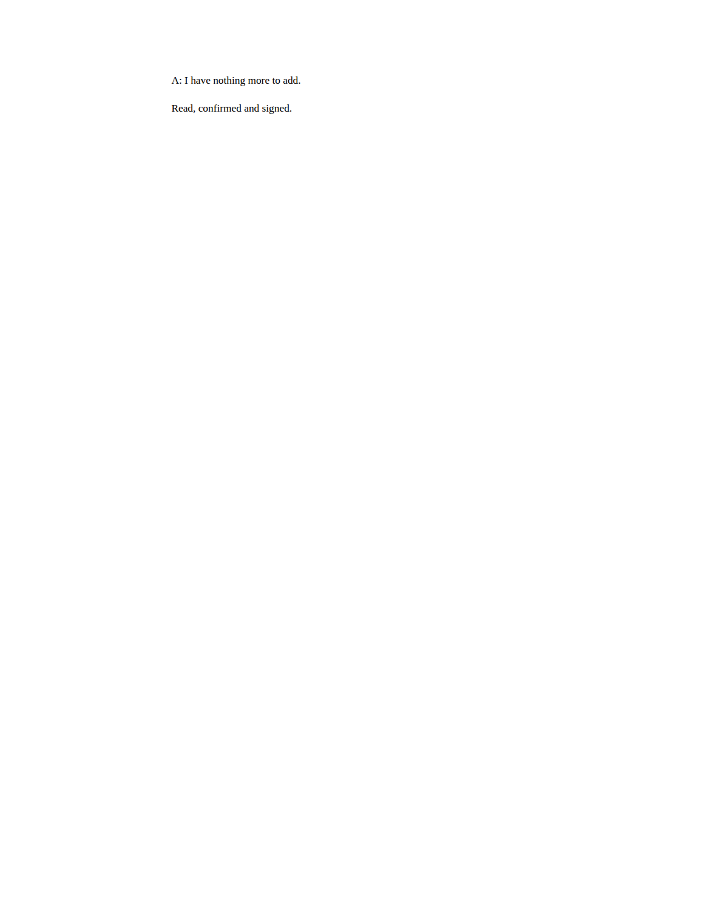A: I have nothing more to add.
Read, confirmed and signed.